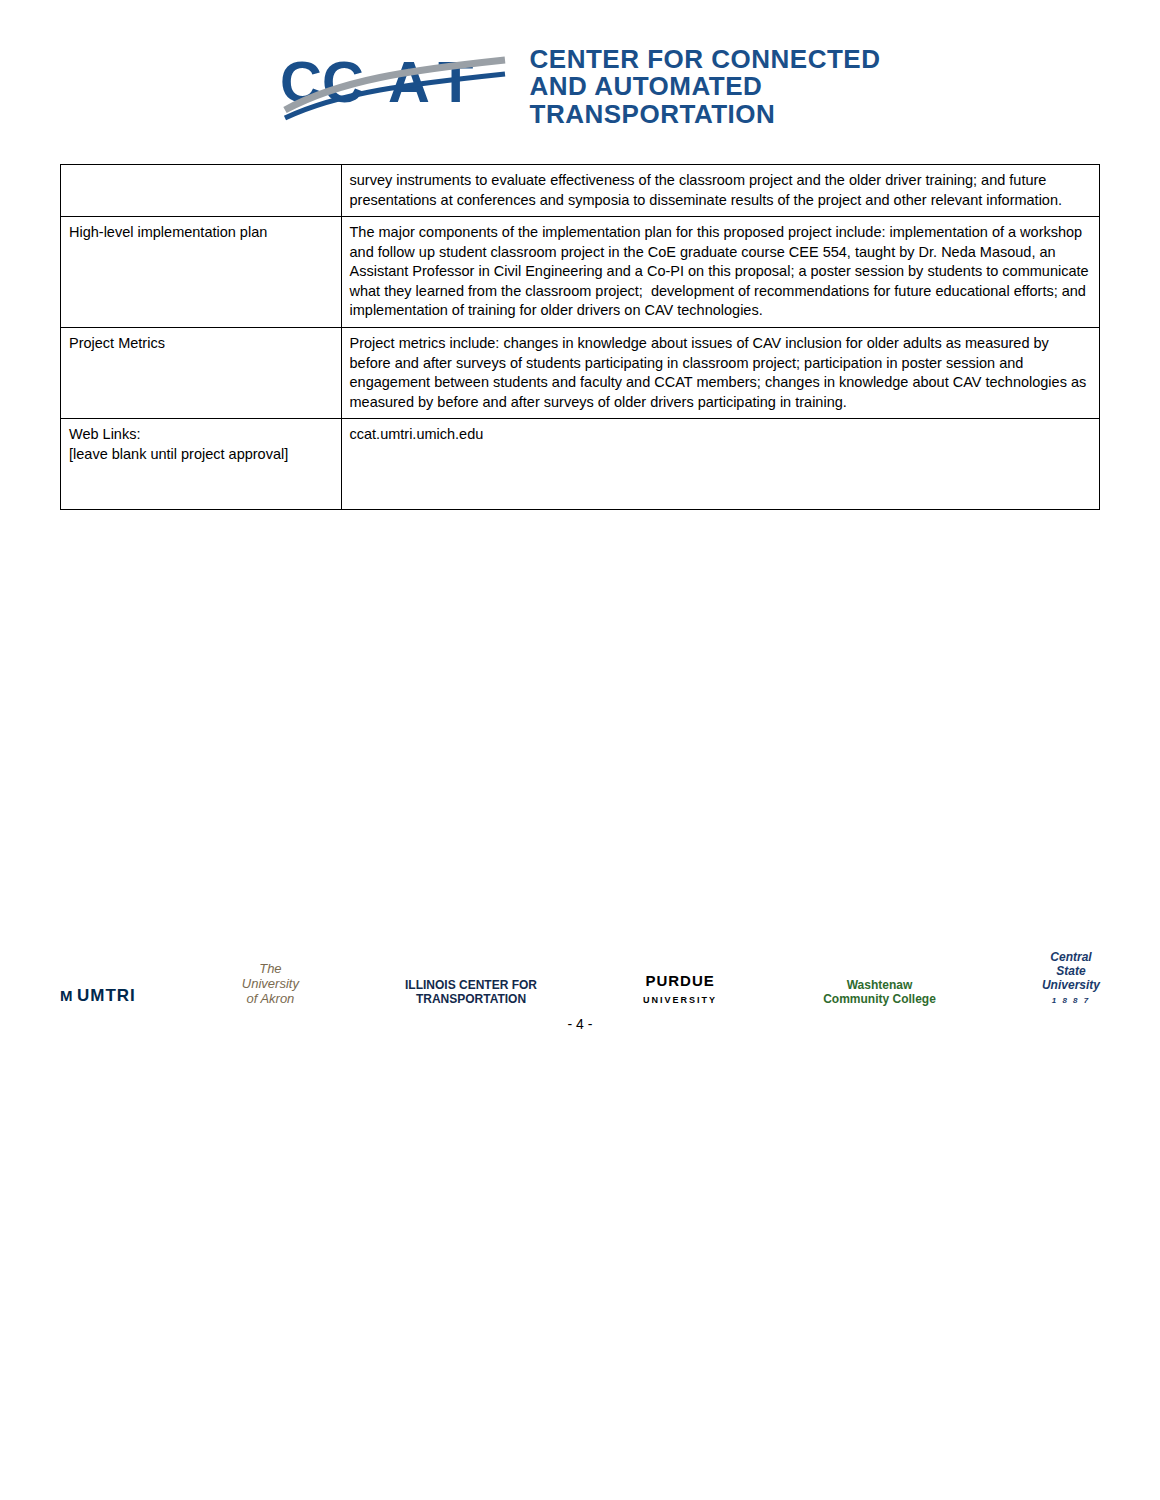CC A T
CENTER FOR CONNECTED
AND AUTOMATED
TRANSPORTATION
| | survey instruments to evaluate effectiveness of the classroom project and the older driver training; and future presentations at conferences and symposia to disseminate results of the project and other relevant information. |
| High-level implementation plan | The major components of the implementation plan for this proposed project include: implementation of a workshop and follow up student classroom project in the CoE graduate course CEE 554, taught by Dr. Neda Masoud, an Assistant Professor in Civil Engineering and a Co-PI on this proposal; a poster session by students to communicate what they learned from the classroom project; development of recommendations for future educational efforts; and implementation of training for older drivers on CAV technologies. |
| Project Metrics | Project metrics include: changes in knowledge about issues of CAV inclusion for older adults as measured by before and after surveys of students participating in classroom project; participation in poster session and engagement between students and faculty and CCAT members; changes in knowledge about CAV technologies as measured by before and after surveys of older drivers participating in training. |
| Web Links: [leave blank until project approval] | ccat.umtri.umich.edu |
M UMTRI
The
University
of Akron
ILLINOIS CENTER FOR
TRANSPORTATION
PURDUE
UNIVERSITY
Washtenaw
Community College
Central
State
University
1 8 8 7
- 4 -